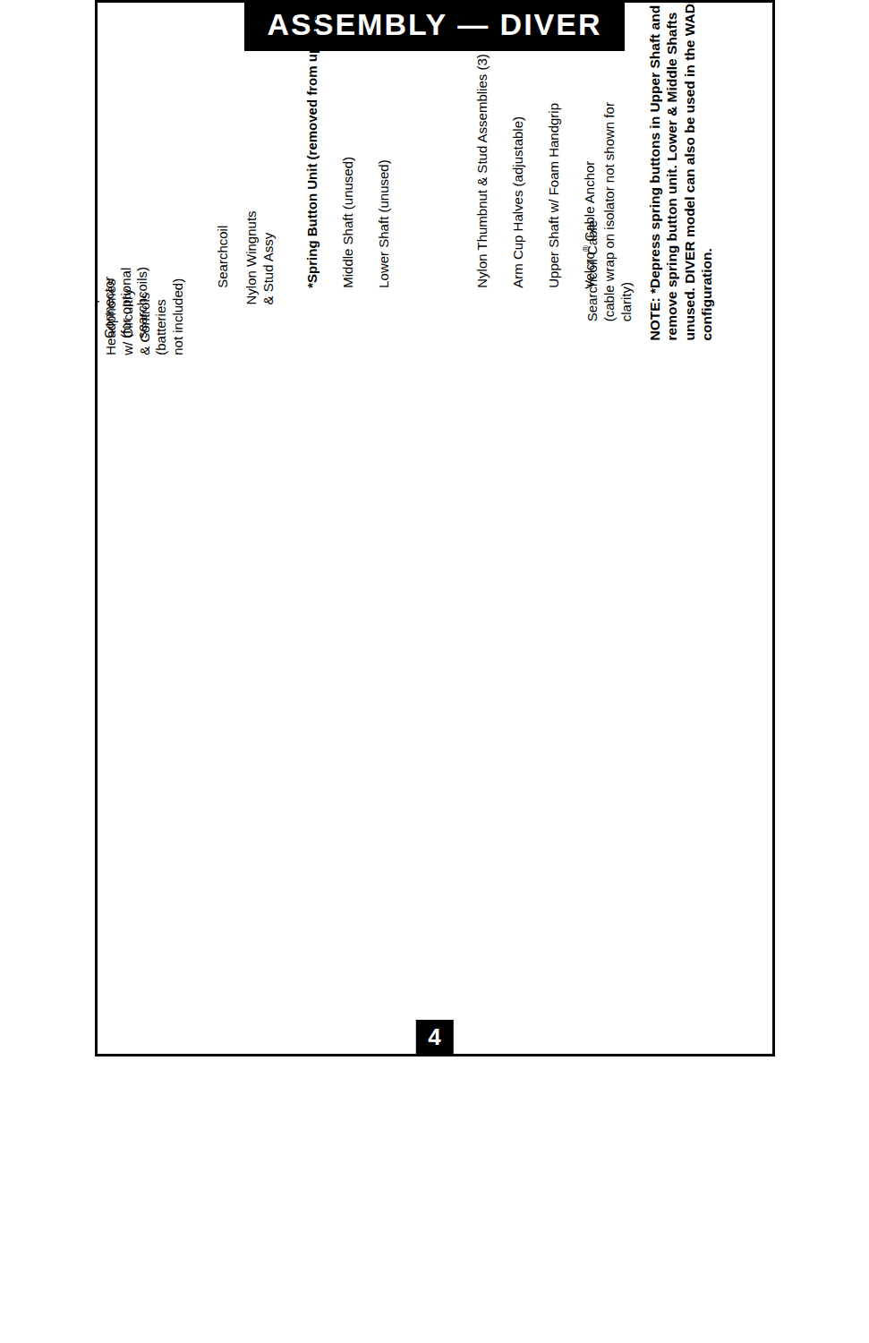ASSEMBLY — DIVER
NOTE: *Depress spring buttons in Upper Shaft and remove spring button unit. Lower & Middle Shafts unused. DIVER model can also be used in the WADER configuration.
Searchcoil Cable
(cable wrap on isolator not shown for clarity)
Velcro® Cable Anchor
Upper Shaft w/ Foam Handgrip
Arm Cup Halves (adjustable)
Nylon Thumbnut & Stud Assemblies (3)
Searchcoil
Nylon Wingnuts
& Stud Assy
Headphones
w/ Circuitry
& Controls
(batteries
not included)
Waterproof
Connector
(for optional
searchcoils)
Lower Shaft (unused)
Middle Shaft (unused)
*Spring Button Unit (removed from upper shaft)
4